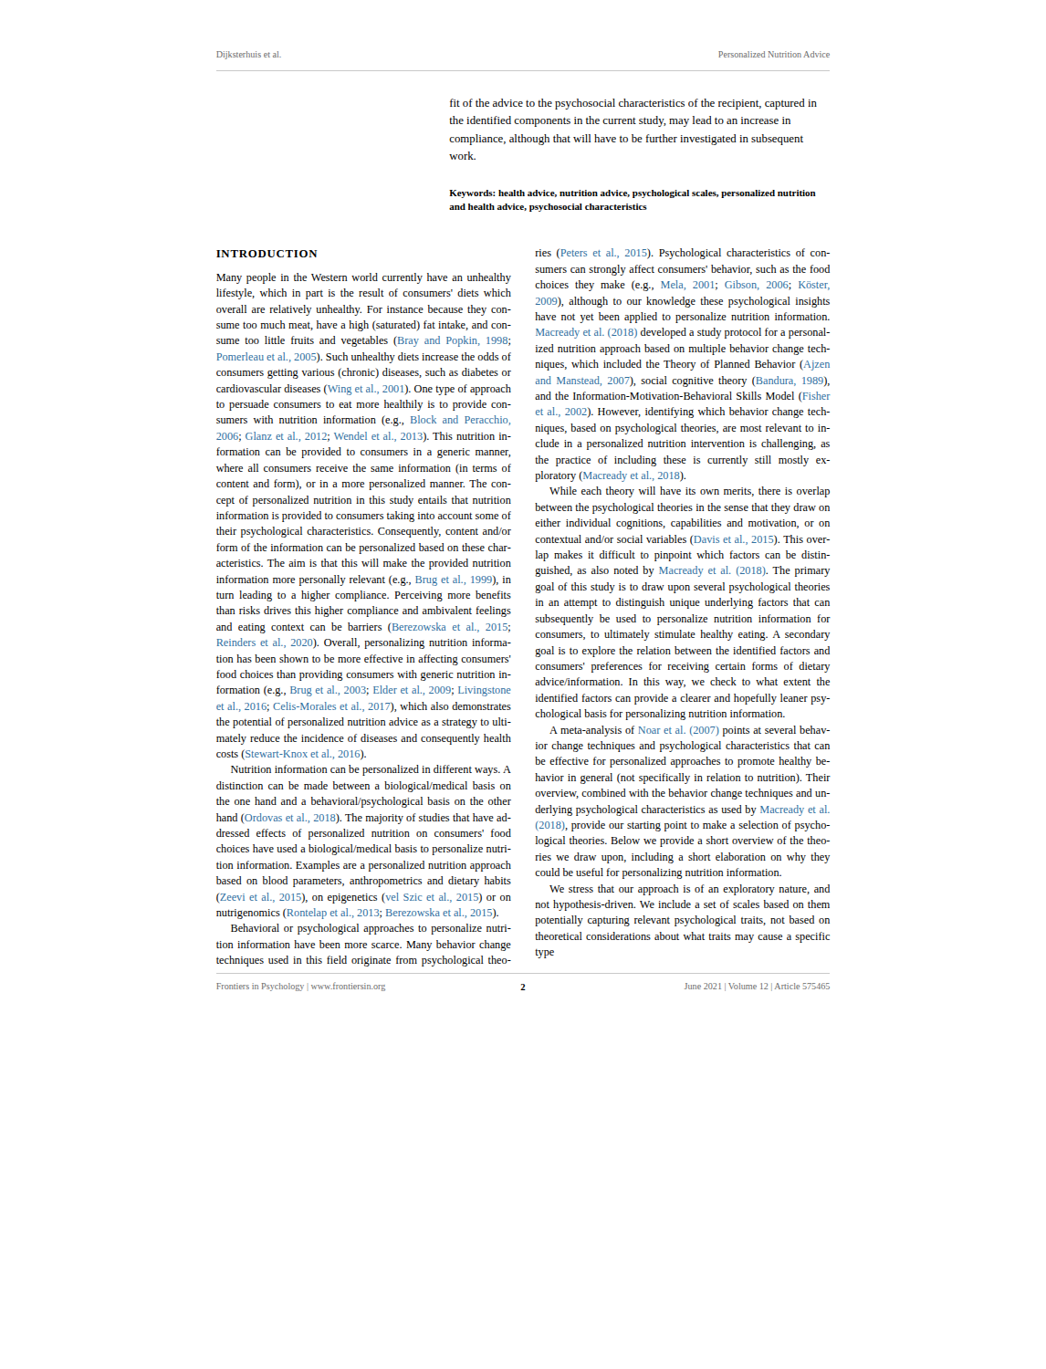Dijksterhuis et al.
Personalized Nutrition Advice
fit of the advice to the psychosocial characteristics of the recipient, captured in the identified components in the current study, may lead to an increase in compliance, although that will have to be further investigated in subsequent work.
Keywords: health advice, nutrition advice, psychological scales, personalized nutrition and health advice, psychosocial characteristics
INTRODUCTION
Many people in the Western world currently have an unhealthy lifestyle, which in part is the result of consumers' diets which overall are relatively unhealthy. For instance because they consume too much meat, have a high (saturated) fat intake, and consume too little fruits and vegetables (Bray and Popkin, 1998; Pomerleau et al., 2005). Such unhealthy diets increase the odds of consumers getting various (chronic) diseases, such as diabetes or cardiovascular diseases (Wing et al., 2001). One type of approach to persuade consumers to eat more healthily is to provide consumers with nutrition information (e.g., Block and Peracchio, 2006; Glanz et al., 2012; Wendel et al., 2013). This nutrition information can be provided to consumers in a generic manner, where all consumers receive the same information (in terms of content and form), or in a more personalized manner. The concept of personalized nutrition in this study entails that nutrition information is provided to consumers taking into account some of their psychological characteristics. Consequently, content and/or form of the information can be personalized based on these characteristics. The aim is that this will make the provided nutrition information more personally relevant (e.g., Brug et al., 1999), in turn leading to a higher compliance. Perceiving more benefits than risks drives this higher compliance and ambivalent feelings and eating context can be barriers (Berezowska et al., 2015; Reinders et al., 2020). Overall, personalizing nutrition information has been shown to be more effective in affecting consumers' food choices than providing consumers with generic nutrition information (e.g., Brug et al., 2003; Elder et al., 2009; Livingstone et al., 2016; Celis-Morales et al., 2017), which also demonstrates the potential of personalized nutrition advice as a strategy to ultimately reduce the incidence of diseases and consequently health costs (Stewart-Knox et al., 2016).
Nutrition information can be personalized in different ways. A distinction can be made between a biological/medical basis on the one hand and a behavioral/psychological basis on the other hand (Ordovas et al., 2018). The majority of studies that have addressed effects of personalized nutrition on consumers' food choices have used a biological/medical basis to personalize nutrition information. Examples are a personalized nutrition approach based on blood parameters, anthropometrics and dietary habits (Zeevi et al., 2015), on epigenetics (vel Szic et al., 2015) or on nutrigenomics (Rontelap et al., 2013; Berezowska et al., 2015).
Behavioral or psychological approaches to personalize nutrition information have been more scarce. Many behavior change techniques used in this field originate from psychological theories (Peters et al., 2015). Psychological characteristics of consumers can strongly affect consumers' behavior, such as the food choices they make (e.g., Mela, 2001; Gibson, 2006; Köster, 2009), although to our knowledge these psychological insights have not yet been applied to personalize nutrition information. Macready et al. (2018) developed a study protocol for a personalized nutrition approach based on multiple behavior change techniques, which included the Theory of Planned Behavior (Ajzen and Manstead, 2007), social cognitive theory (Bandura, 1989), and the Information-Motivation-Behavioral Skills Model (Fisher et al., 2002). However, identifying which behavior change techniques, based on psychological theories, are most relevant to include in a personalized nutrition intervention is challenging, as the practice of including these is currently still mostly exploratory (Macready et al., 2018).
While each theory will have its own merits, there is overlap between the psychological theories in the sense that they draw on either individual cognitions, capabilities and motivation, or on contextual and/or social variables (Davis et al., 2015). This overlap makes it difficult to pinpoint which factors can be distinguished, as also noted by Macready et al. (2018). The primary goal of this study is to draw upon several psychological theories in an attempt to distinguish unique underlying factors that can subsequently be used to personalize nutrition information for consumers, to ultimately stimulate healthy eating. A secondary goal is to explore the relation between the identified factors and consumers' preferences for receiving certain forms of dietary advice/information. In this way, we check to what extent the identified factors can provide a clearer and hopefully leaner psychological basis for personalizing nutrition information.
A meta-analysis of Noar et al. (2007) points at several behavior change techniques and psychological characteristics that can be effective for personalized approaches to promote healthy behavior in general (not specifically in relation to nutrition). Their overview, combined with the behavior change techniques and underlying psychological characteristics as used by Macready et al. (2018), provide our starting point to make a selection of psychological theories. Below we provide a short overview of the theories we draw upon, including a short elaboration on why they could be useful for personalizing nutrition information.
We stress that our approach is of an exploratory nature, and not hypothesis-driven. We include a set of scales based on them potentially capturing relevant psychological traits, not based on theoretical considerations about what traits may cause a specific type
Frontiers in Psychology | www.frontiersin.org
2
June 2021 | Volume 12 | Article 575465